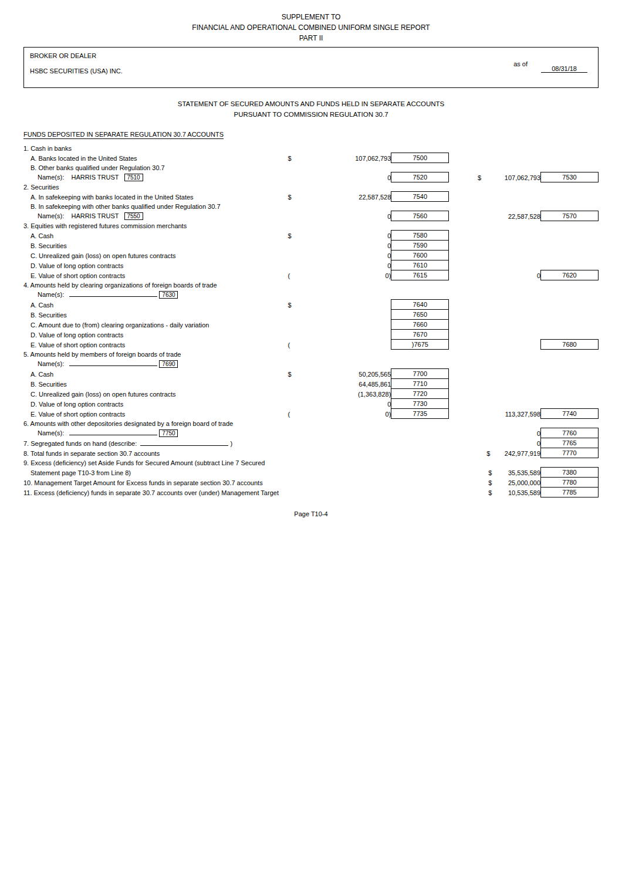SUPPLEMENT TO
FINANCIAL AND OPERATIONAL COMBINED UNIFORM SINGLE REPORT
PART II
BROKER OR DEALER
HSBC SECURITIES (USA) INC.
as of
08/31/18
STATEMENT OF SECURED AMOUNTS AND FUNDS HELD IN SEPARATE ACCOUNTS
PURSUANT TO COMMISSION REGULATION 30.7
FUNDS DEPOSITED IN SEPARATE REGULATION 30.7 ACCOUNTS
| 1. Cash in banks | | | | | |
| A. Banks located in the United States | $ | 107,062,793 | 7500 | | |
| B. Other banks qualified under Regulation 30.7 | | | | | |
| Name(s): HARRIS TRUST 7510 | | 0 | 7520 | $ 107,062,793 | 7530 |
| 2. Securities | | | | | |
| A. In safekeeping with banks located in the United States | $ | 22,587,528 | 7540 | | |
| B. In safekeeping with other banks qualified under Regulation 30.7 | | | | | |
| Name(s): HARRIS TRUST 7550 | | 0 | 7560 | 22,587,528 | 7570 |
| 3. Equities with registered futures commission merchants | | | | | |
| A. Cash | $ | 0 | 7580 | | |
| B. Securities | | 0 | 7590 | | |
| C. Unrealized gain (loss) on open futures contracts | | 0 | 7600 | | |
| D. Value of long option contracts | | 0 | 7610 | | |
| E. Value of short option contracts | ( | 0) | 7615 | 0 | 7620 |
| 4. Amounts held by clearing organizations of foreign boards of trade | | | | | |
| Name(s): 7630 | | | | | |
| A. Cash | $ | | 7640 | | |
| B. Securities | | | 7650 | | |
| C. Amount due to (from) clearing organizations - daily variation | | | 7660 | | |
| D. Value of long option contracts | | | 7670 | | |
| E. Value of short option contracts | ( | | )7675 | | 7680 |
| 5. Amounts held by members of foreign boards of trade | | | | | |
| Name(s): 7690 | | | | | |
| A. Cash | $ | 50,205,565 | 7700 | | |
| B. Securities | | 64,485,861 | 7710 | | |
| C. Unrealized gain (loss) on open futures contracts | | (1,363,828) | 7720 | | |
| D. Value of long option contracts | | 0 | 7730 | | |
| E. Value of short option contracts | ( | 0) | 7735 | 113,327,598 | 7740 |
| 6. Amounts with other depositories designated by a foreign board of trade | | | | | |
| Name(s): 7750 | | | | 0 | 7760 |
| 7. Segregated funds on hand (describe: ) | | | | 0 | 7765 |
| 8. Total funds in separate section 30.7 accounts | | | | $ 242,977,919 | 7770 |
| 9. Excess (deficiency) set Aside Funds for Secured Amount (subtract Line 7 Secured | | | | | |
| Statement page T10-3 from Line 8) | | | | $ 35,535,589 | 7380 |
| 10. Management Target Amount for Excess funds in separate section 30.7 accounts | | | | $ 25,000,000 | 7780 |
| 11. Excess (deficiency) funds in separate 30.7 accounts over (under) Management Target | | | | $ 10,535,589 | 7785 |
Page T10-4